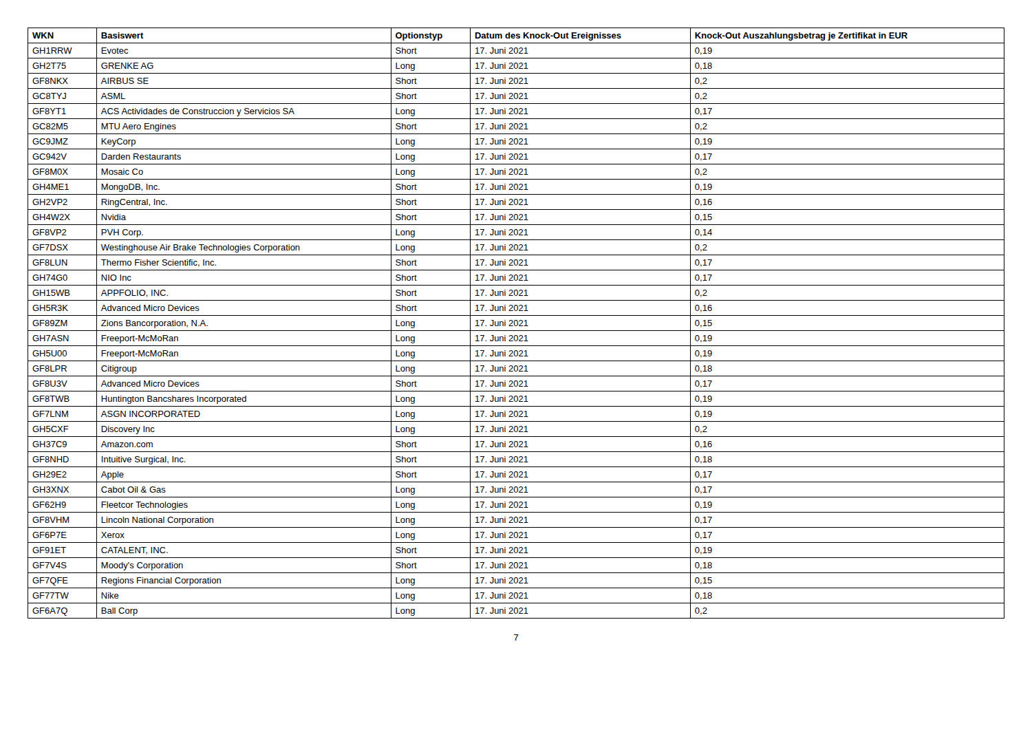| WKN | Basiswert | Optionstyp | Datum des Knock-Out Ereignisses | Knock-Out Auszahlungsbetrag je Zertifikat in EUR |
| --- | --- | --- | --- | --- |
| GH1RRW | Evotec | Short | 17. Juni 2021 | 0,19 |
| GH2T75 | GRENKE AG | Long | 17. Juni 2021 | 0,18 |
| GF8NKX | AIRBUS SE | Short | 17. Juni 2021 | 0,2 |
| GC8TYJ | ASML | Short | 17. Juni 2021 | 0,2 |
| GF8YT1 | ACS Actividades de Construccion y Servicios SA | Long | 17. Juni 2021 | 0,17 |
| GC82M5 | MTU Aero Engines | Short | 17. Juni 2021 | 0,2 |
| GC9JMZ | KeyCorp | Long | 17. Juni 2021 | 0,19 |
| GC942V | Darden Restaurants | Long | 17. Juni 2021 | 0,17 |
| GF8M0X | Mosaic Co | Long | 17. Juni 2021 | 0,2 |
| GH4ME1 | MongoDB, Inc. | Short | 17. Juni 2021 | 0,19 |
| GH2VP2 | RingCentral, Inc. | Short | 17. Juni 2021 | 0,16 |
| GH4W2X | Nvidia | Short | 17. Juni 2021 | 0,15 |
| GF8VP2 | PVH Corp. | Long | 17. Juni 2021 | 0,14 |
| GF7DSX | Westinghouse Air Brake Technologies Corporation | Long | 17. Juni 2021 | 0,2 |
| GF8LUN | Thermo Fisher Scientific, Inc. | Short | 17. Juni 2021 | 0,17 |
| GH74G0 | NIO Inc | Short | 17. Juni 2021 | 0,17 |
| GH15WB | APPFOLIO, INC. | Short | 17. Juni 2021 | 0,2 |
| GH5R3K | Advanced Micro Devices | Short | 17. Juni 2021 | 0,16 |
| GF89ZM | Zions Bancorporation, N.A. | Long | 17. Juni 2021 | 0,15 |
| GH7ASN | Freeport-McMoRan | Long | 17. Juni 2021 | 0,19 |
| GH5U00 | Freeport-McMoRan | Long | 17. Juni 2021 | 0,19 |
| GF8LPR | Citigroup | Long | 17. Juni 2021 | 0,18 |
| GF8U3V | Advanced Micro Devices | Short | 17. Juni 2021 | 0,17 |
| GF8TWB | Huntington Bancshares Incorporated | Long | 17. Juni 2021 | 0,19 |
| GF7LNM | ASGN INCORPORATED | Long | 17. Juni 2021 | 0,19 |
| GH5CXF | Discovery Inc | Long | 17. Juni 2021 | 0,2 |
| GH37C9 | Amazon.com | Short | 17. Juni 2021 | 0,16 |
| GF8NHD | Intuitive Surgical, Inc. | Short | 17. Juni 2021 | 0,18 |
| GH29E2 | Apple | Short | 17. Juni 2021 | 0,17 |
| GH3XNX | Cabot Oil & Gas | Long | 17. Juni 2021 | 0,17 |
| GF62H9 | Fleetcor Technologies | Long | 17. Juni 2021 | 0,19 |
| GF8VHM | Lincoln National Corporation | Long | 17. Juni 2021 | 0,17 |
| GF6P7E | Xerox | Long | 17. Juni 2021 | 0,17 |
| GF91ET | CATALENT, INC. | Short | 17. Juni 2021 | 0,19 |
| GF7V4S | Moody's Corporation | Short | 17. Juni 2021 | 0,18 |
| GF7QFE | Regions Financial Corporation | Long | 17. Juni 2021 | 0,15 |
| GF77TW | Nike | Long | 17. Juni 2021 | 0,18 |
| GF6A7Q | Ball Corp | Long | 17. Juni 2021 | 0,2 |
7